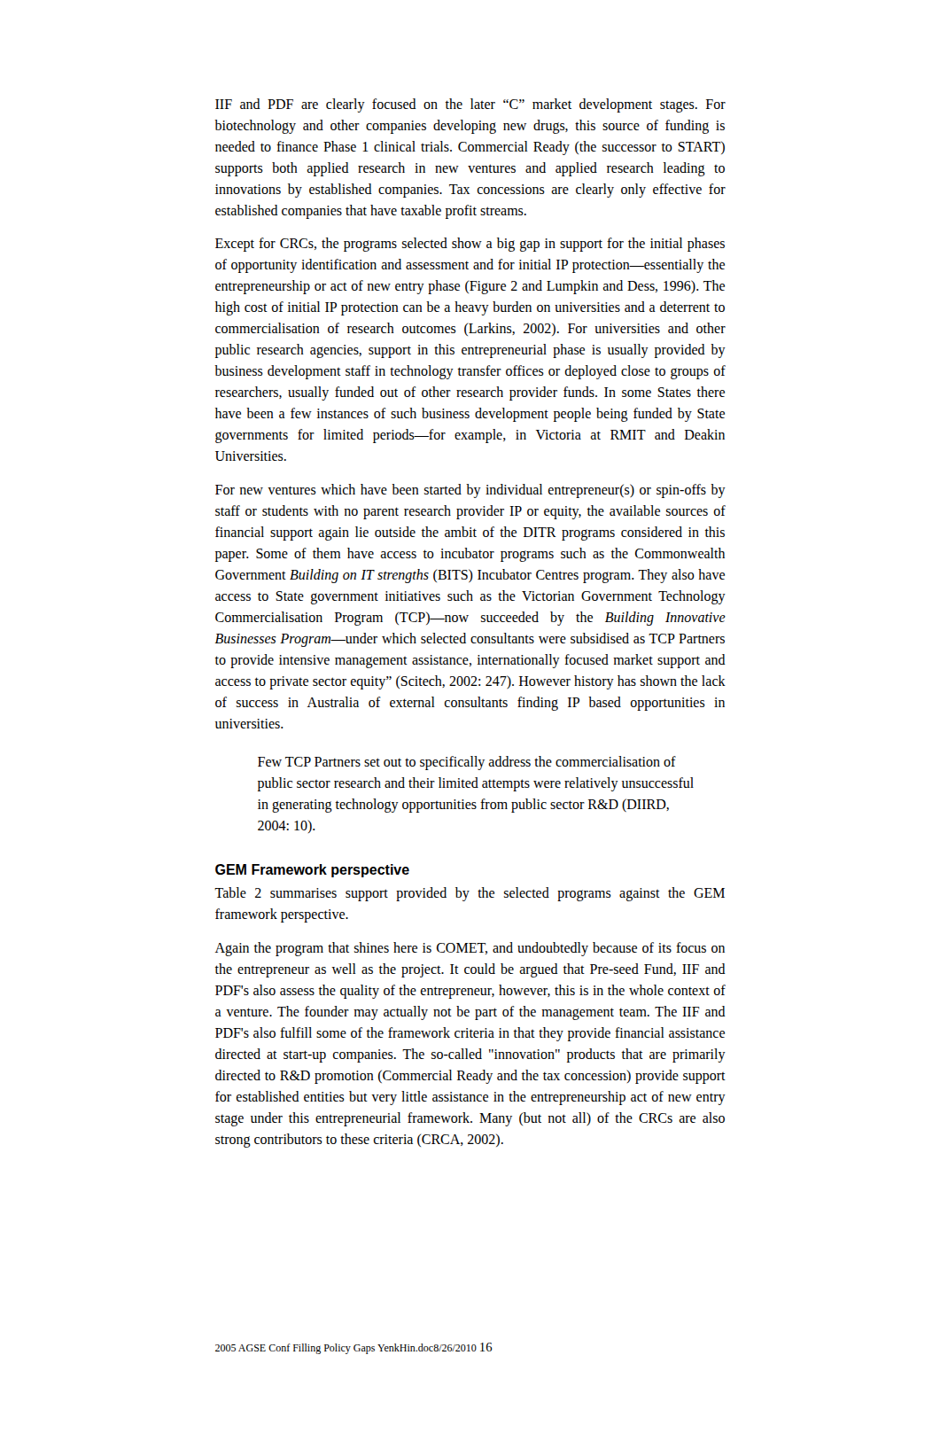IIF and PDF are clearly focused on the later “C” market development stages. For biotechnology and other companies developing new drugs, this source of funding is needed to finance Phase 1 clinical trials. Commercial Ready (the successor to START) supports both applied research in new ventures and applied research leading to innovations by established companies. Tax concessions are clearly only effective for established companies that have taxable profit streams.
Except for CRCs, the programs selected show a big gap in support for the initial phases of opportunity identification and assessment and for initial IP protection—essentially the entrepreneurship or act of new entry phase (Figure 2 and Lumpkin and Dess, 1996). The high cost of initial IP protection can be a heavy burden on universities and a deterrent to commercialisation of research outcomes (Larkins, 2002). For universities and other public research agencies, support in this entrepreneurial phase is usually provided by business development staff in technology transfer offices or deployed close to groups of researchers, usually funded out of other research provider funds. In some States there have been a few instances of such business development people being funded by State governments for limited periods—for example, in Victoria at RMIT and Deakin Universities.
For new ventures which have been started by individual entrepreneur(s) or spin-offs by staff or students with no parent research provider IP or equity, the available sources of financial support again lie outside the ambit of the DITR programs considered in this paper. Some of them have access to incubator programs such as the Commonwealth Government Building on IT strengths (BITS) Incubator Centres program. They also have access to State government initiatives such as the Victorian Government Technology Commercialisation Program (TCP)—now succeeded by the Building Innovative Businesses Program—under which selected consultants were subsidised as TCP Partners to provide intensive management assistance, internationally focused market support and access to private sector equity” (Scitech, 2002: 247). However history has shown the lack of success in Australia of external consultants finding IP based opportunities in universities.
Few TCP Partners set out to specifically address the commercialisation of
public sector research and their limited attempts were relatively unsuccessful
in generating technology opportunities from public sector R&D (DIIRD,
2004: 10).
GEM Framework perspective
Table 2 summarises support provided by the selected programs against the GEM framework perspective.
Again the program that shines here is COMET, and undoubtedly because of its focus on the entrepreneur as well as the project. It could be argued that Pre-seed Fund, IIF and PDF's also assess the quality of the entrepreneur, however, this is in the whole context of a venture. The founder may actually not be part of the management team. The IIF and PDF's also fulfill some of the framework criteria in that they provide financial assistance directed at start-up companies. The so-called "innovation" products that are primarily directed to R&D promotion (Commercial Ready and the tax concession) provide support for established entities but very little assistance in the entrepreneurship act of new entry stage under this entrepreneurial framework. Many (but not all) of the CRCs are also strong contributors to these criteria (CRCA, 2002).
2005 AGSE Conf Filling Policy Gaps YenkHin.doc8/26/2010 16